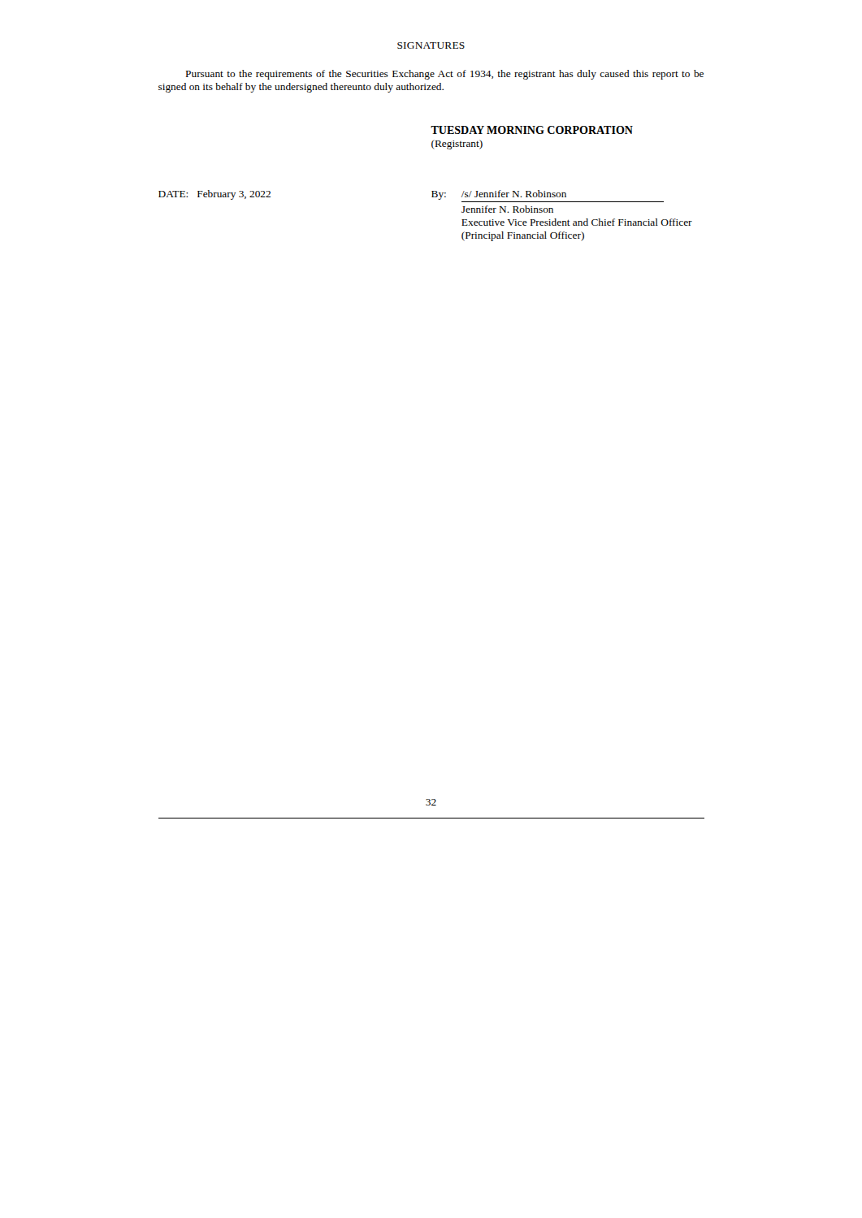SIGNATURES
Pursuant to the requirements of the Securities Exchange Act of 1934, the registrant has duly caused this report to be signed on its behalf by the undersigned thereunto duly authorized.
| | TUESDAY MORNING CORPORATION (Registrant) |
| DATE: February 3, 2022 | By: /s/ Jennifer N. Robinson Jennifer N. Robinson Executive Vice President and Chief Financial Officer (Principal Financial Officer) |
32